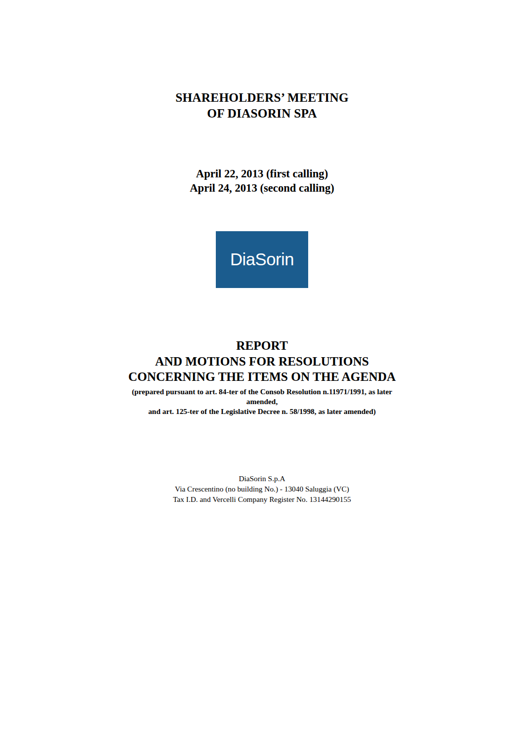SHAREHOLDERS’ MEETING
OF DIASORIN SPA
April 22, 2013 (first calling)
April 24, 2013 (second calling)
DiaSorin
REPORT AND MOTIONS FOR RESOLUTIONS CONCERNING THE ITEMS ON THE AGENDA
(prepared pursuant to art. 84-ter of the Consob Resolution n.11971/1991, as later amended,
and art. 125-ter of the Legislative Decree n. 58/1998, as later amended)
DiaSorin S.p.A
Via Crescentino (no building No.) - 13040 Saluggia (VC)
Tax I.D. and Vercelli Company Register No. 13144290155